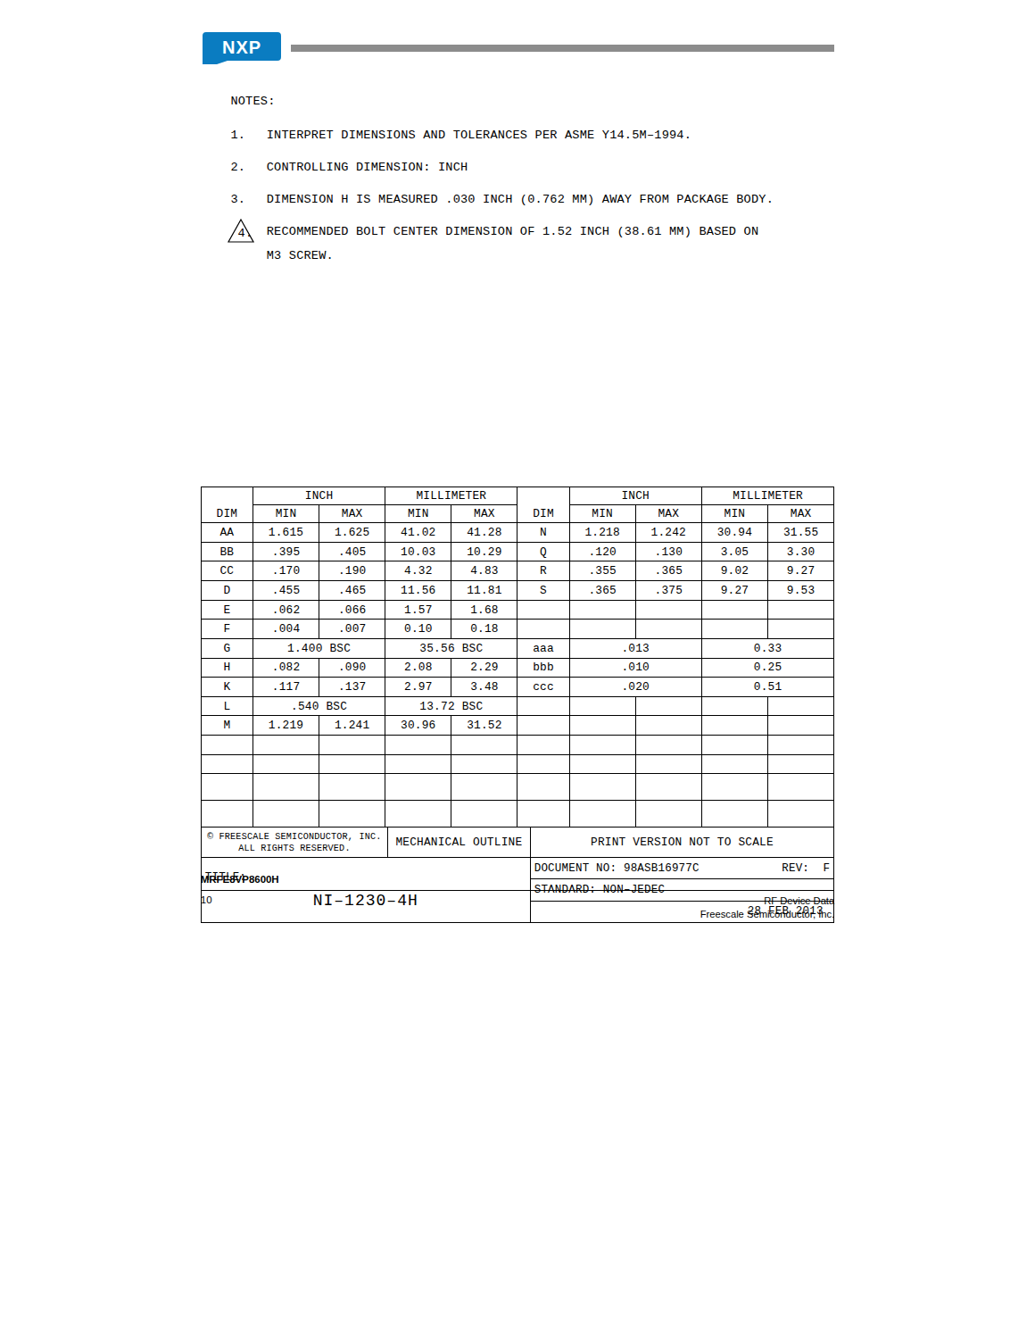NXP
NOTES:
1.
INTERPRET DIMENSIONS AND TOLERANCES PER ASME Y14.5M–1994.
2.
CONTROLLING DIMENSION: INCH
3.
DIMENSION H IS MEASURED .030 INCH (0.762 MM) AWAY FROM PACKAGE BODY.
4.
RECOMMENDED BOLT CENTER DIMENSION OF 1.52 INCH (38.61 MM) BASED ON M3 SCREW.
| | INCH | MILLIMETER | | INCH | MILLIMETER |
| DIM | MIN | MAX | MIN | MAX | DIM | MIN | MAX | MIN | MAX |
| AA | 1.615 | 1.625 | 41.02 | 41.28 | N | 1.218 | 1.242 | 30.94 | 31.55 |
| BB | .395 | .405 | 10.03 | 10.29 | Q | .120 | .130 | 3.05 | 3.30 |
| CC | .170 | .190 | 4.32 | 4.83 | R | .355 | .365 | 9.02 | 9.27 |
| D | .455 | .465 | 11.56 | 11.81 | S | .365 | .375 | 9.27 | 9.53 |
| E | .062 | .066 | 1.57 | 1.68 | | | | | |
| F | .004 | .007 | 0.10 | 0.18 | | | | | |
| G | 1.400 BSC | 35.56 BSC | aaa | .013 | 0.33 |
| H | .082 | .090 | 2.08 | 2.29 | bbb | .010 | 0.25 |
| K | .117 | .137 | 2.97 | 3.48 | ccc | .020 | 0.51 |
| L | .540 BSC | 13.72 BSC | | | | | |
| M | 1.219 | 1.241 | 30.96 | 31.52 | | | | | |
| © FREESCALE SEMICONDUCTOR, INC. ALL RIGHTS RESERVED. | MECHANICAL OUTLINE | PRINT VERSION NOT TO SCALE |
| TITLE: NI–1230–4H | DOCUMENT NO: 98ASB16977C REV: F |
| STANDARD: NON–JEDEC |
| 28 FEB 2013 |
MRFE8VP8600H
10
RF Device Data
Freescale Semiconductor, Inc.